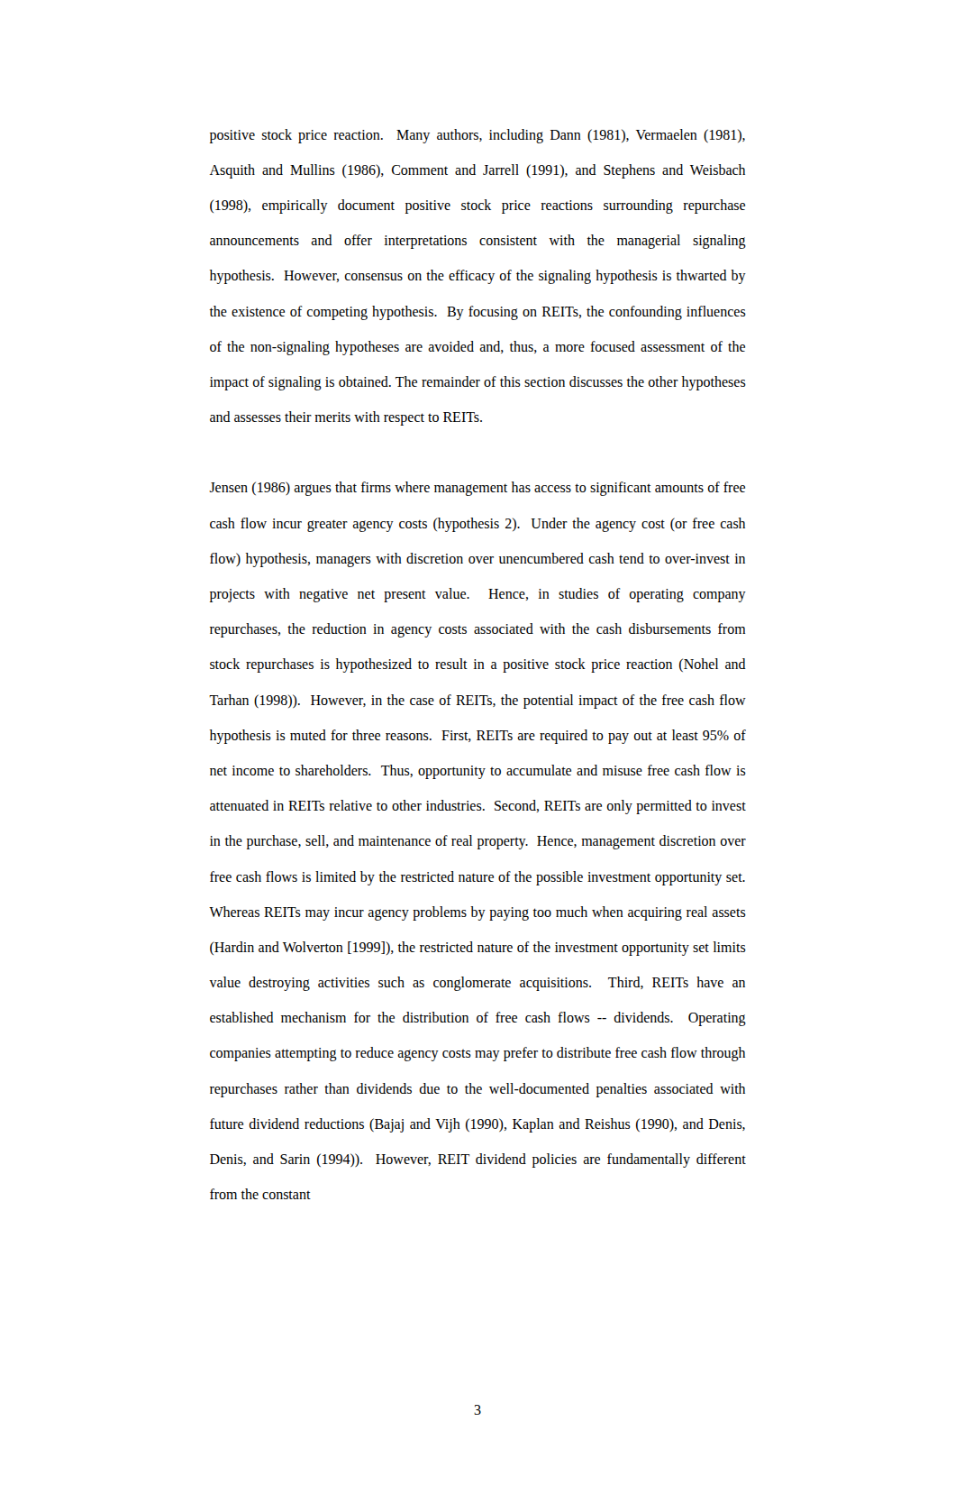positive stock price reaction. Many authors, including Dann (1981), Vermaelen (1981), Asquith and Mullins (1986), Comment and Jarrell (1991), and Stephens and Weisbach (1998), empirically document positive stock price reactions surrounding repurchase announcements and offer interpretations consistent with the managerial signaling hypothesis. However, consensus on the efficacy of the signaling hypothesis is thwarted by the existence of competing hypothesis. By focusing on REITs, the confounding influences of the non-signaling hypotheses are avoided and, thus, a more focused assessment of the impact of signaling is obtained. The remainder of this section discusses the other hypotheses and assesses their merits with respect to REITs.
Jensen (1986) argues that firms where management has access to significant amounts of free cash flow incur greater agency costs (hypothesis 2). Under the agency cost (or free cash flow) hypothesis, managers with discretion over unencumbered cash tend to over-invest in projects with negative net present value. Hence, in studies of operating company repurchases, the reduction in agency costs associated with the cash disbursements from stock repurchases is hypothesized to result in a positive stock price reaction (Nohel and Tarhan (1998)). However, in the case of REITs, the potential impact of the free cash flow hypothesis is muted for three reasons. First, REITs are required to pay out at least 95% of net income to shareholders. Thus, opportunity to accumulate and misuse free cash flow is attenuated in REITs relative to other industries. Second, REITs are only permitted to invest in the purchase, sell, and maintenance of real property. Hence, management discretion over free cash flows is limited by the restricted nature of the possible investment opportunity set. Whereas REITs may incur agency problems by paying too much when acquiring real assets (Hardin and Wolverton [1999]), the restricted nature of the investment opportunity set limits value destroying activities such as conglomerate acquisitions. Third, REITs have an established mechanism for the distribution of free cash flows -- dividends. Operating companies attempting to reduce agency costs may prefer to distribute free cash flow through repurchases rather than dividends due to the well-documented penalties associated with future dividend reductions (Bajaj and Vijh (1990), Kaplan and Reishus (1990), and Denis, Denis, and Sarin (1994)). However, REIT dividend policies are fundamentally different from the constant
3